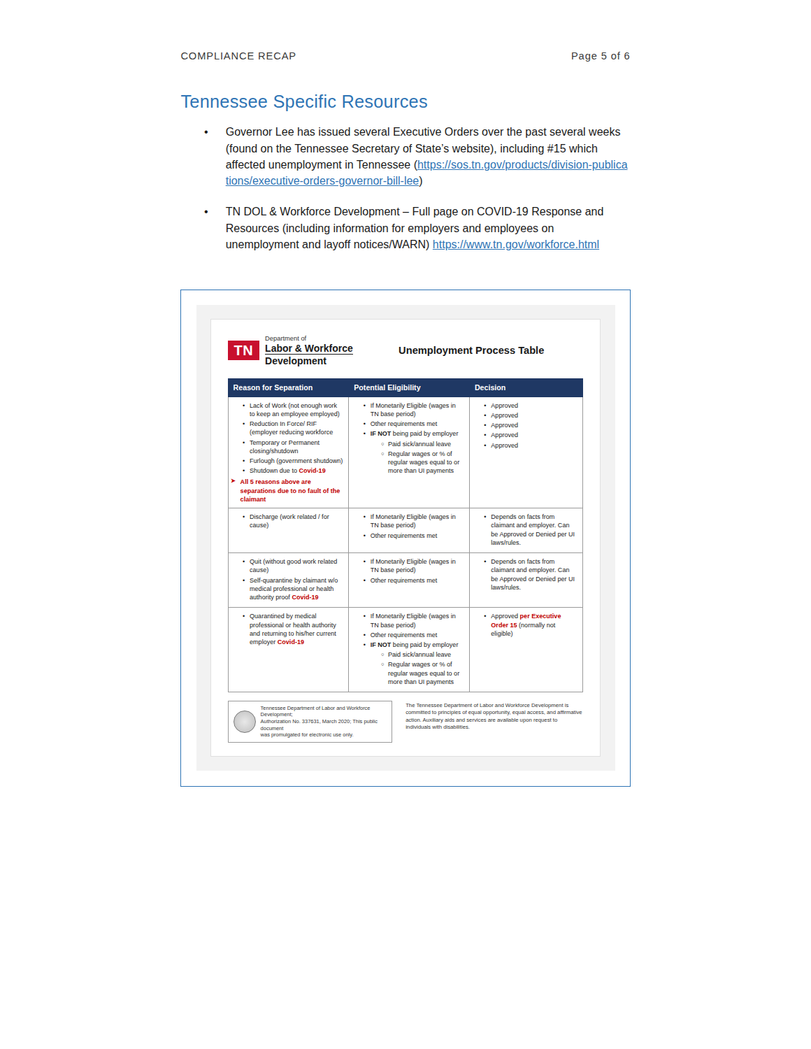Compliance Recap Page 5 of 6
Tennessee Specific Resources
Governor Lee has issued several Executive Orders over the past several weeks (found on the Tennessee Secretary of State’s website), including #15 which affected unemployment in Tennessee (https://sos.tn.gov/products/division-publications/executive-orders-governor-bill-lee)
TN DOL & Workforce Development – Full page on COVID-19 Response and Resources (including information for employers and employees on unemployment and layoff notices/WARN) https://www.tn.gov/workforce.html
TN
Department of Labor & Workforce Development
Unemployment Process Table
| Reason for Separation | Potential Eligibility | Decision |
| --- | --- | --- |
| Lack of Work (not enough work to keep an employee employed) Reduction In Force/ RIF (employer reducing workforce Temporary or Permanent closing/shutdown Furlough (government shutdown) Shutdown due to Covid-19 All 5 reasons above are separations due to no fault of the claimant | If Monetarily Eligible (wages in TN base period) Other requirements met IF NOT being paid by employer Paid sick/annual leave Regular wages or % of regular wages equal to or more than UI payments | Approved Approved Approved Approved Approved |
| Discharge (work related / for cause) | If Monetarily Eligible (wages in TN base period) Other requirements met | Depends on facts from claimant and employer. Can be Approved or Denied per UI laws/rules. |
| Quit (without good work related cause) Self-quarantine by claimant w/o medical professional or health authority proof Covid-19 | If Monetarily Eligible (wages in TN base period) Other requirements met | Depends on facts from claimant and employer. Can be Approved or Denied per UI laws/rules. |
| Quarantined by medical professional or health authority and returning to his/her current employer Covid-19 | If Monetarily Eligible (wages in TN base period) Other requirements met IF NOT being paid by employer Paid sick/annual leave Regular wages or % of regular wages equal to or more than UI payments | Approved per Executive Order 15 (normally not eligible) |
Tennessee Department of Labor and Workforce Development;
Authorization No. 337631, March 2020; This public document
was promulgated for electronic use only.
The Tennessee Department of Labor and Workforce Development is committed to principles of equal opportunity, equal access, and affirmative action. Auxiliary aids and services are available upon request to individuals with disabilities.